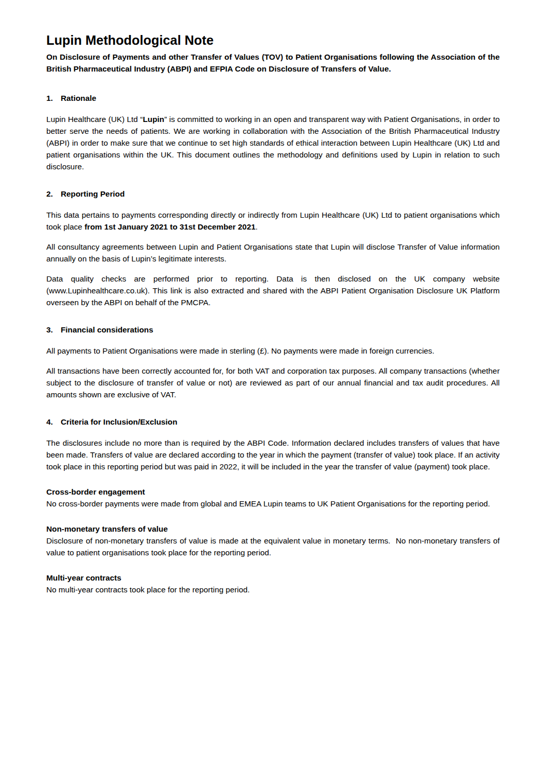Lupin Methodological Note
On Disclosure of Payments and other Transfer of Values (TOV) to Patient Organisations following the Association of the British Pharmaceutical Industry (ABPI) and EFPIA Code on Disclosure of Transfers of Value.
1. Rationale
Lupin Healthcare (UK) Ltd “Lupin” is committed to working in an open and transparent way with Patient Organisations, in order to better serve the needs of patients. We are working in collaboration with the Association of the British Pharmaceutical Industry (ABPI) in order to make sure that we continue to set high standards of ethical interaction between Lupin Healthcare (UK) Ltd and patient organisations within the UK. This document outlines the methodology and definitions used by Lupin in relation to such disclosure.
2. Reporting Period
This data pertains to payments corresponding directly or indirectly from Lupin Healthcare (UK) Ltd to patient organisations which took place from 1st January 2021 to 31st December 2021.
All consultancy agreements between Lupin and Patient Organisations state that Lupin will disclose Transfer of Value information annually on the basis of Lupin’s legitimate interests.
Data quality checks are performed prior to reporting. Data is then disclosed on the UK company website (www.Lupinhealthcare.co.uk). This link is also extracted and shared with the ABPI Patient Organisation Disclosure UK Platform overseen by the ABPI on behalf of the PMCPA.
3. Financial considerations
All payments to Patient Organisations were made in sterling (£). No payments were made in foreign currencies.
All transactions have been correctly accounted for, for both VAT and corporation tax purposes. All company transactions (whether subject to the disclosure of transfer of value or not) are reviewed as part of our annual financial and tax audit procedures. All amounts shown are exclusive of VAT.
4. Criteria for Inclusion/Exclusion
The disclosures include no more than is required by the ABPI Code. Information declared includes transfers of values that have been made. Transfers of value are declared according to the year in which the payment (transfer of value) took place. If an activity took place in this reporting period but was paid in 2022, it will be included in the year the transfer of value (payment) took place.
Cross-border engagement
No cross-border payments were made from global and EMEA Lupin teams to UK Patient Organisations for the reporting period.
Non-monetary transfers of value
Disclosure of non-monetary transfers of value is made at the equivalent value in monetary terms. No non-monetary transfers of value to patient organisations took place for the reporting period.
Multi-year contracts
No multi-year contracts took place for the reporting period.